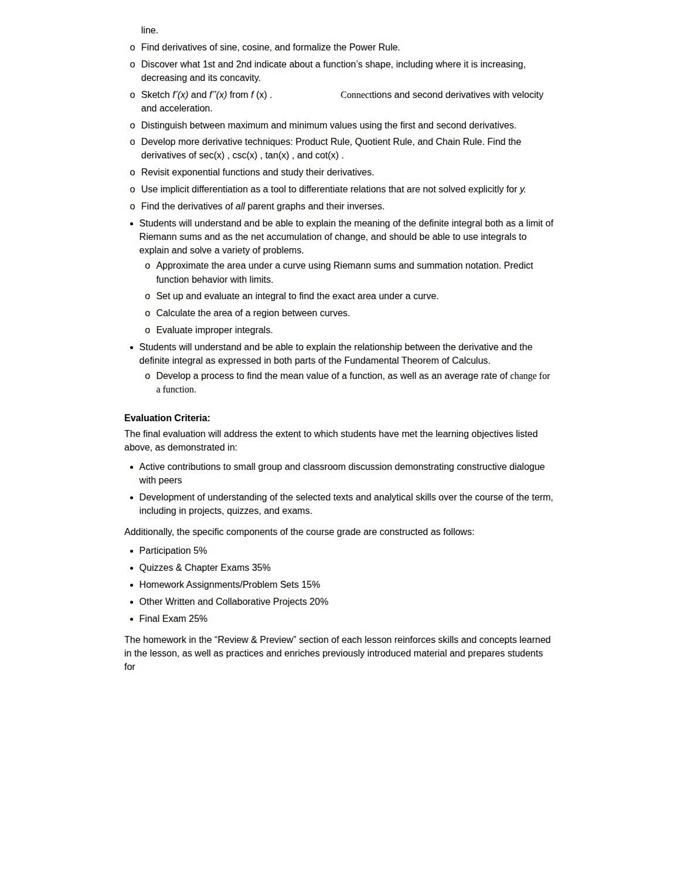line.
Find derivatives of sine, cosine, and formalize the Power Rule.
Discover what 1st and 2nd indicate about a function’s shape, including where it is increasing, decreasing and its concavity.
Sketch f’(x) and f’’(x) from f (x) . Connect tions and second derivatives with velocity and acceleration.
Distinguish between maximum and minimum values using the first and second derivatives.
Develop more derivative techniques: Product Rule, Quotient Rule, and Chain Rule. Find the derivatives of sec(x) , csc(x) , tan(x) , and cot(x) .
Revisit exponential functions and study their derivatives.
Use implicit differentiation as a tool to differentiate relations that are not solved explicitly for y.
Find the derivatives of all parent graphs and their inverses.
Students will understand and be able to explain the meaning of the definite integral both as a limit of Riemann sums and as the net accumulation of change, and should be able to use integrals to explain and solve a variety of problems.
Approximate the area under a curve using Riemann sums and summation notation. Predict function behavior with limits.
Set up and evaluate an integral to find the exact area under a curve.
Calculate the area of a region between curves.
Evaluate improper integrals.
Students will understand and be able to explain the relationship between the derivative and the definite integral as expressed in both parts of the Fundamental Theorem of Calculus.
Develop a process to find the mean value of a function, as well as an average rate of change for a function.
Evaluation Criteria:
The final evaluation will address the extent to which students have met the learning objectives listed above, as demonstrated in:
Active contributions to small group and classroom discussion demonstrating constructive dialogue with peers
Development of understanding of the selected texts and analytical skills over the course of the term, including in projects, quizzes, and exams.
Additionally, the specific components of the course grade are constructed as follows:
Participation 5%
Quizzes & Chapter Exams 35%
Homework Assignments/Problem Sets 15%
Other Written and Collaborative Projects 20%
Final Exam 25%
The homework in the “Review & Preview” section of each lesson reinforces skills and concepts learned in the lesson, as well as practices and enriches previously introduced material and prepares students for